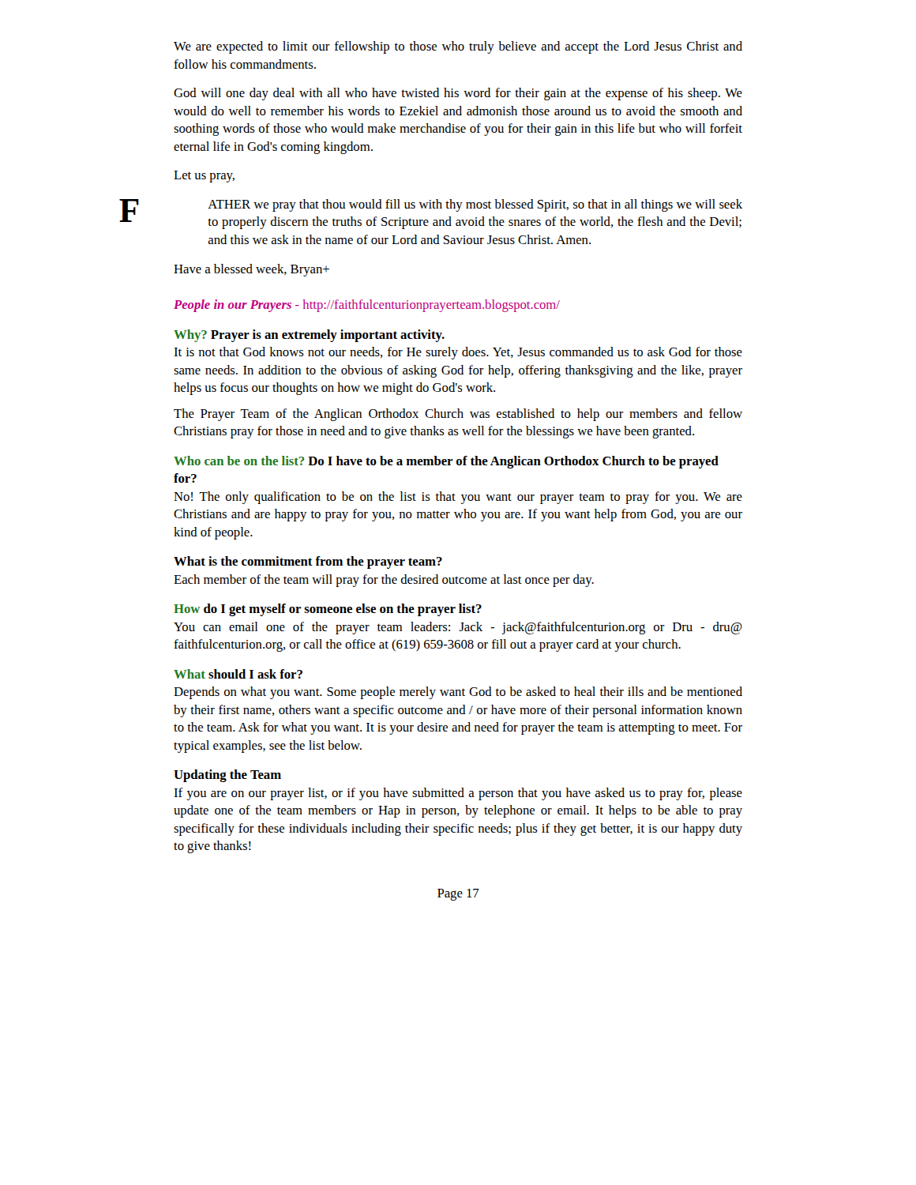We are expected to limit our fellowship to those who truly believe and accept the Lord Jesus Christ and follow his commandments.
God will one day deal with all who have twisted his word for their gain at the expense of his sheep. We would do well to remember his words to Ezekiel and admonish those around us to avoid the smooth and soothing words of those who would make merchandise of you for their gain in this life but who will forfeit eternal life in God's coming kingdom.
Let us pray,
FATHER we pray that thou would fill us with thy most blessed Spirit, so that in all things we will seek to properly discern the truths of Scripture and avoid the snares of the world, the flesh and the Devil; and this we ask in the name of our Lord and Saviour Jesus Christ. Amen.
Have a blessed week, Bryan+
People in our Prayers - http://faithfulcenturionprayerteam.blogspot.com/
Why? Prayer is an extremely important activity.
It is not that God knows not our needs, for He surely does. Yet, Jesus commanded us to ask God for those same needs. In addition to the obvious of asking God for help, offering thanksgiving and the like, prayer helps us focus our thoughts on how we might do God's work.
The Prayer Team of the Anglican Orthodox Church was established to help our members and fellow Christians pray for those in need and to give thanks as well for the blessings we have been granted.
Who can be on the list? Do I have to be a member of the Anglican Orthodox Church to be prayed for?
No! The only qualification to be on the list is that you want our prayer team to pray for you. We are Christians and are happy to pray for you, no matter who you are. If you want help from God, you are our kind of people.
What is the commitment from the prayer team?
Each member of the team will pray for the desired outcome at last once per day.
How do I get myself or someone else on the prayer list?
You can email one of the prayer team leaders: Jack - jack@faithfulcenturion.org or Dru - dru@ faithfulcenturion.org, or call the office at (619) 659-3608 or fill out a prayer card at your church.
What should I ask for?
Depends on what you want. Some people merely want God to be asked to heal their ills and be mentioned by their first name, others want a specific outcome and / or have more of their personal information known to the team. Ask for what you want. It is your desire and need for prayer the team is attempting to meet. For typical examples, see the list below.
Updating the Team
If you are on our prayer list, or if you have submitted a person that you have asked us to pray for, please update one of the team members or Hap in person, by telephone or email. It helps to be able to pray specifically for these individuals including their specific needs; plus if they get better, it is our happy duty to give thanks!
Page 17